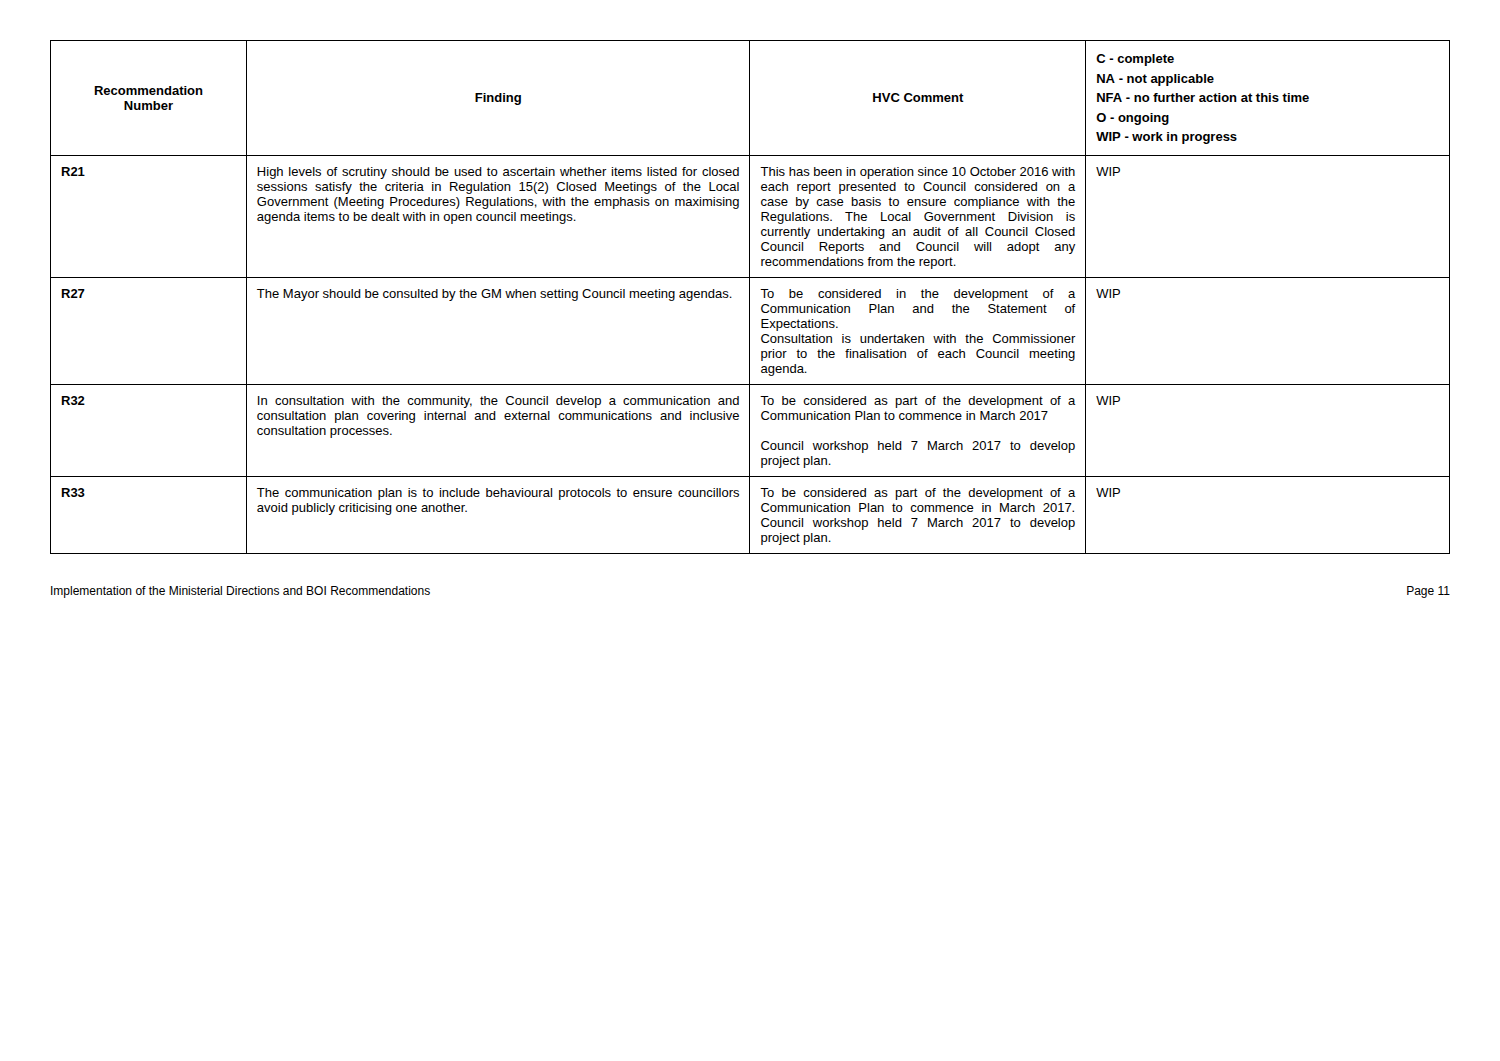| Recommendation Number | Finding | HVC Comment | C - complete NA - not applicable NFA - no further action at this time O - ongoing WIP - work in progress |
| --- | --- | --- | --- |
| R21 | High levels of scrutiny should be used to ascertain whether items listed for closed sessions satisfy the criteria in Regulation 15(2) Closed Meetings of the Local Government (Meeting Procedures) Regulations, with the emphasis on maximising agenda items to be dealt with in open council meetings. | This has been in operation since 10 October 2016 with each report presented to Council considered on a case by case basis to ensure compliance with the Regulations. The Local Government Division is currently undertaking an audit of all Council Closed Council Reports and Council will adopt any recommendations from the report. | WIP |
| R27 | The Mayor should be consulted by the GM when setting Council meeting agendas. | To be considered in the development of a Communication Plan and the Statement of Expectations. Consultation is undertaken with the Commissioner prior to the finalisation of each Council meeting agenda. | WIP |
| R32 | In consultation with the community, the Council develop a communication and consultation plan covering internal and external communications and inclusive consultation processes. | To be considered as part of the development of a Communication Plan to commence in March 2017 Council workshop held 7 March 2017 to develop project plan. | WIP |
| R33 | The communication plan is to include behavioural protocols to ensure councillors avoid publicly criticising one another. | To be considered as part of the development of a Communication Plan to commence in March 2017. Council workshop held 7 March 2017 to develop project plan. | WIP |
Implementation of the Ministerial Directions and BOI Recommendations Page 11